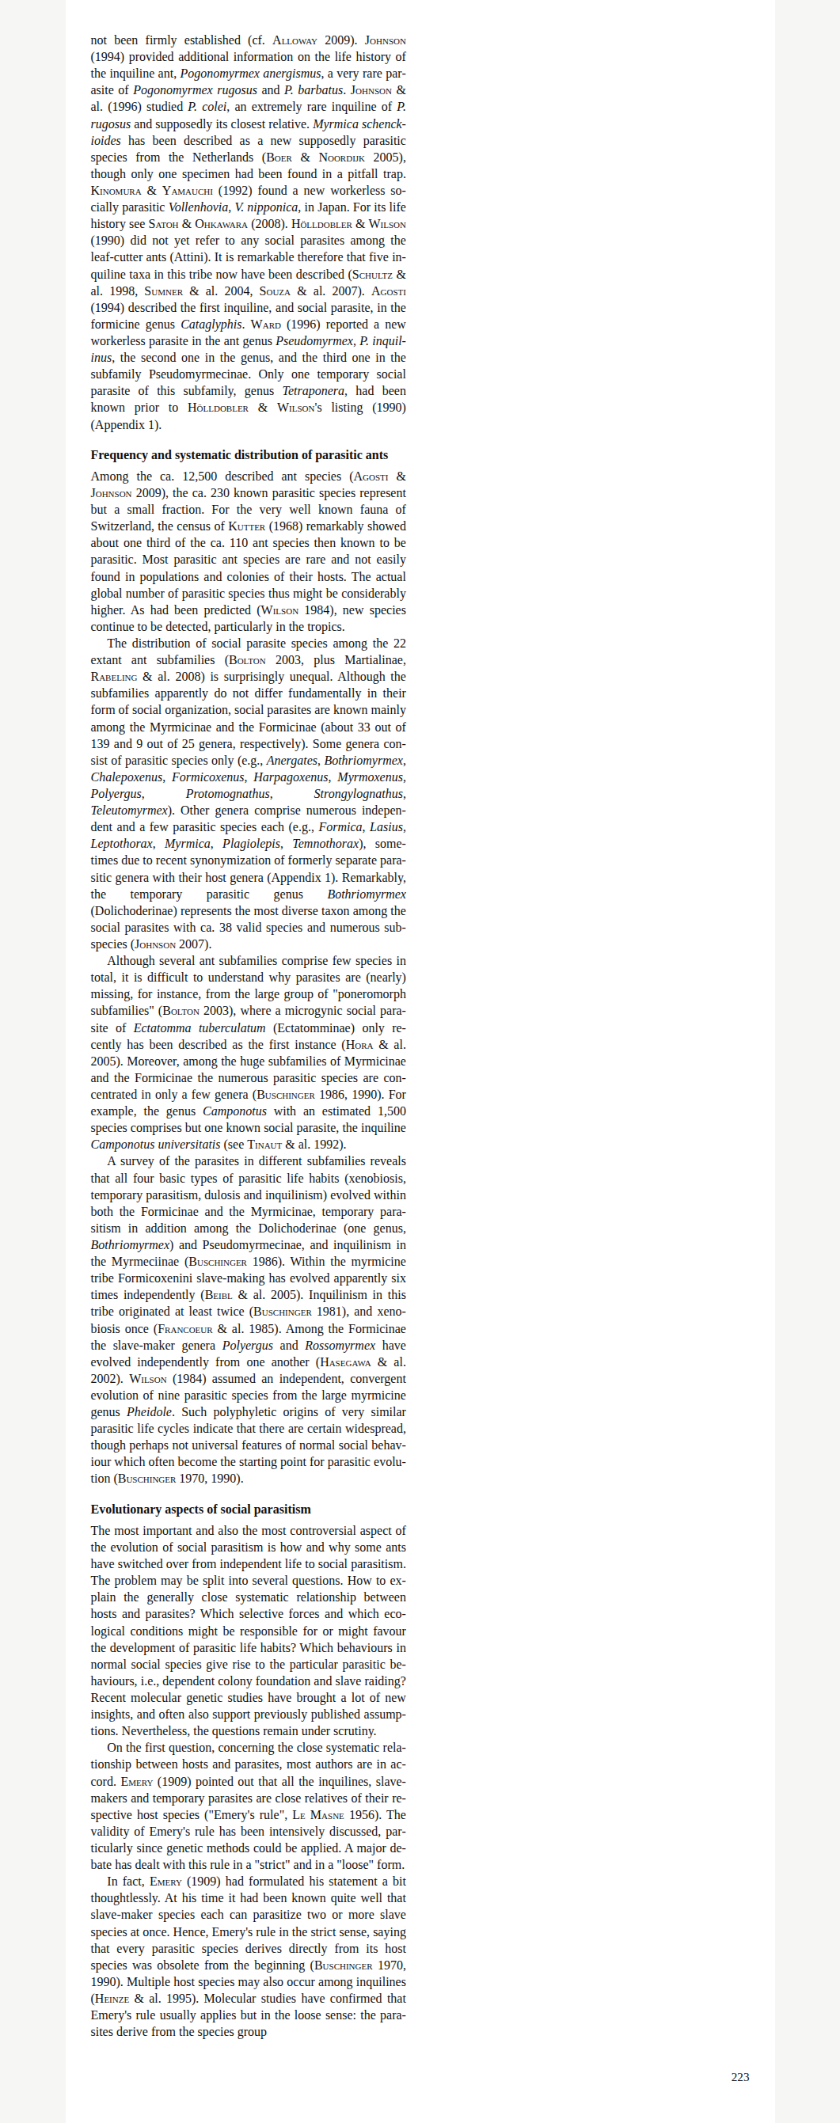not been firmly established (cf. Alloway 2009). Johnson (1994) provided additional information on the life history of the inquiline ant, Pogonomyrmex anergismus, a very rare parasite of Pogonomyrmex rugosus and P. barbatus. Johnson & al. (1996) studied P. colei, an extremely rare inquiline of P. rugosus and supposedly its closest relative. Myrmica schenckioides has been described as a new supposedly parasitic species from the Netherlands (Boer & Noordijk 2005), though only one specimen had been found in a pitfall trap. Kinomura & Yamauchi (1992) found a new workerless socially parasitic Vollenhovia, V. nipponica, in Japan. For its life history see Satoh & Ohkawara (2008). Hölldobler & Wilson (1990) did not yet refer to any social parasites among the leaf-cutter ants (Attini). It is remarkable therefore that five inquiline taxa in this tribe now have been described (Schultz & al. 1998, Sumner & al. 2004, Souza & al. 2007). Agosti (1994) described the first inquiline, and social parasite, in the formicine genus Cataglyphis. Ward (1996) reported a new workerless parasite in the ant genus Pseudomyrmex, P. inquilinus, the second one in the genus, and the third one in the subfamily Pseudomyrmecinae. Only one temporary social parasite of this subfamily, genus Tetraponera, had been known prior to Hölldobler & Wilson's listing (1990) (Appendix 1).
Frequency and systematic distribution of parasitic ants
Among the ca. 12,500 described ant species (Agosti & Johnson 2009), the ca. 230 known parasitic species represent but a small fraction. For the very well known fauna of Switzerland, the census of Kutter (1968) remarkably showed about one third of the ca. 110 ant species then known to be parasitic. Most parasitic ant species are rare and not easily found in populations and colonies of their hosts. The actual global number of parasitic species thus might be considerably higher. As had been predicted (Wilson 1984), new species continue to be detected, particularly in the tropics.
The distribution of social parasite species among the 22 extant ant subfamilies (Bolton 2003, plus Martialinae, Rabeling & al. 2008) is surprisingly unequal. Although the subfamilies apparently do not differ fundamentally in their form of social organization, social parasites are known mainly among the Myrmicinae and the Formicinae (about 33 out of 139 and 9 out of 25 genera, respectively). Some genera consist of parasitic species only (e.g., Anergates, Bothriomyrmex, Chalepoxenus, Formicoxenus, Harpagoxenus, Myrmoxenus, Polyergus, Protomognathus, Strongylognathus, Teleutomyrmex). Other genera comprise numerous independent and a few parasitic species each (e.g., Formica, Lasius, Leptothorax, Myrmica, Plagiolepis, Temnothorax), sometimes due to recent synonymization of formerly separate parasitic genera with their host genera (Appendix 1). Remarkably, the temporary parasitic genus Bothriomyrmex (Dolichoderinae) represents the most diverse taxon among the social parasites with ca. 38 valid species and numerous subspecies (Johnson 2007).
Although several ant subfamilies comprise few species in total, it is difficult to understand why parasites are (nearly) missing, for instance, from the large group of "poneromorph subfamilies" (Bolton 2003), where a microgynic social parasite of Ectatomma tuberculatum (Ectatomminae) only recently has been described as the first instance (Hora & al. 2005). Moreover, among the huge subfamilies of Myrmicinae and the Formicinae the numerous parasitic species are concentrated in only a few genera (Buschinger 1986, 1990). For example, the genus Camponotus with an estimated 1,500 species comprises but one known social parasite, the inquiline Camponotus universitatis (see Tinaut & al. 1992).
A survey of the parasites in different subfamilies reveals that all four basic types of parasitic life habits (xenobiosis, temporary parasitism, dulosis and inquilinism) evolved within both the Formicinae and the Myrmicinae, temporary parasitism in addition among the Dolichoderinae (one genus, Bothriomyrmex) and Pseudomyrmecinae, and inquilinism in the Myrmeciinae (Buschinger 1986). Within the myrmicine tribe Formicoxenini slave-making has evolved apparently six times independently (Beibl & al. 2005). Inquilinism in this tribe originated at least twice (Buschinger 1981), and xenobiosis once (Francoeur & al. 1985). Among the Formicinae the slave-maker genera Polyergus and Rossomyrmex have evolved independently from one another (Hasegawa & al. 2002). Wilson (1984) assumed an independent, convergent evolution of nine parasitic species from the large myrmicine genus Pheidole. Such polyphyletic origins of very similar parasitic life cycles indicate that there are certain widespread, though perhaps not universal features of normal social behaviour which often become the starting point for parasitic evolution (Buschinger 1970, 1990).
Evolutionary aspects of social parasitism
The most important and also the most controversial aspect of the evolution of social parasitism is how and why some ants have switched over from independent life to social parasitism. The problem may be split into several questions. How to explain the generally close systematic relationship between hosts and parasites? Which selective forces and which ecological conditions might be responsible for or might favour the development of parasitic life habits? Which behaviours in normal social species give rise to the particular parasitic behaviours, i.e., dependent colony foundation and slave raiding? Recent molecular genetic studies have brought a lot of new insights, and often also support previously published assumptions. Nevertheless, the questions remain under scrutiny.
On the first question, concerning the close systematic relationship between hosts and parasites, most authors are in accord. Emery (1909) pointed out that all the inquilines, slave-makers and temporary parasites are close relatives of their respective host species ("Emery's rule", Le Masne 1956). The validity of Emery's rule has been intensively discussed, particularly since genetic methods could be applied. A major debate has dealt with this rule in a "strict" and in a "loose" form.
In fact, Emery (1909) had formulated his statement a bit thoughtlessly. At his time it had been known quite well that slave-maker species each can parasitize two or more slave species at once. Hence, Emery's rule in the strict sense, saying that every parasitic species derives directly from its host species was obsolete from the beginning (Buschinger 1970, 1990). Multiple host species may also occur among inquilines (Heinze & al. 1995). Molecular studies have confirmed that Emery's rule usually applies but in the loose sense: the parasites derive from the species group
223